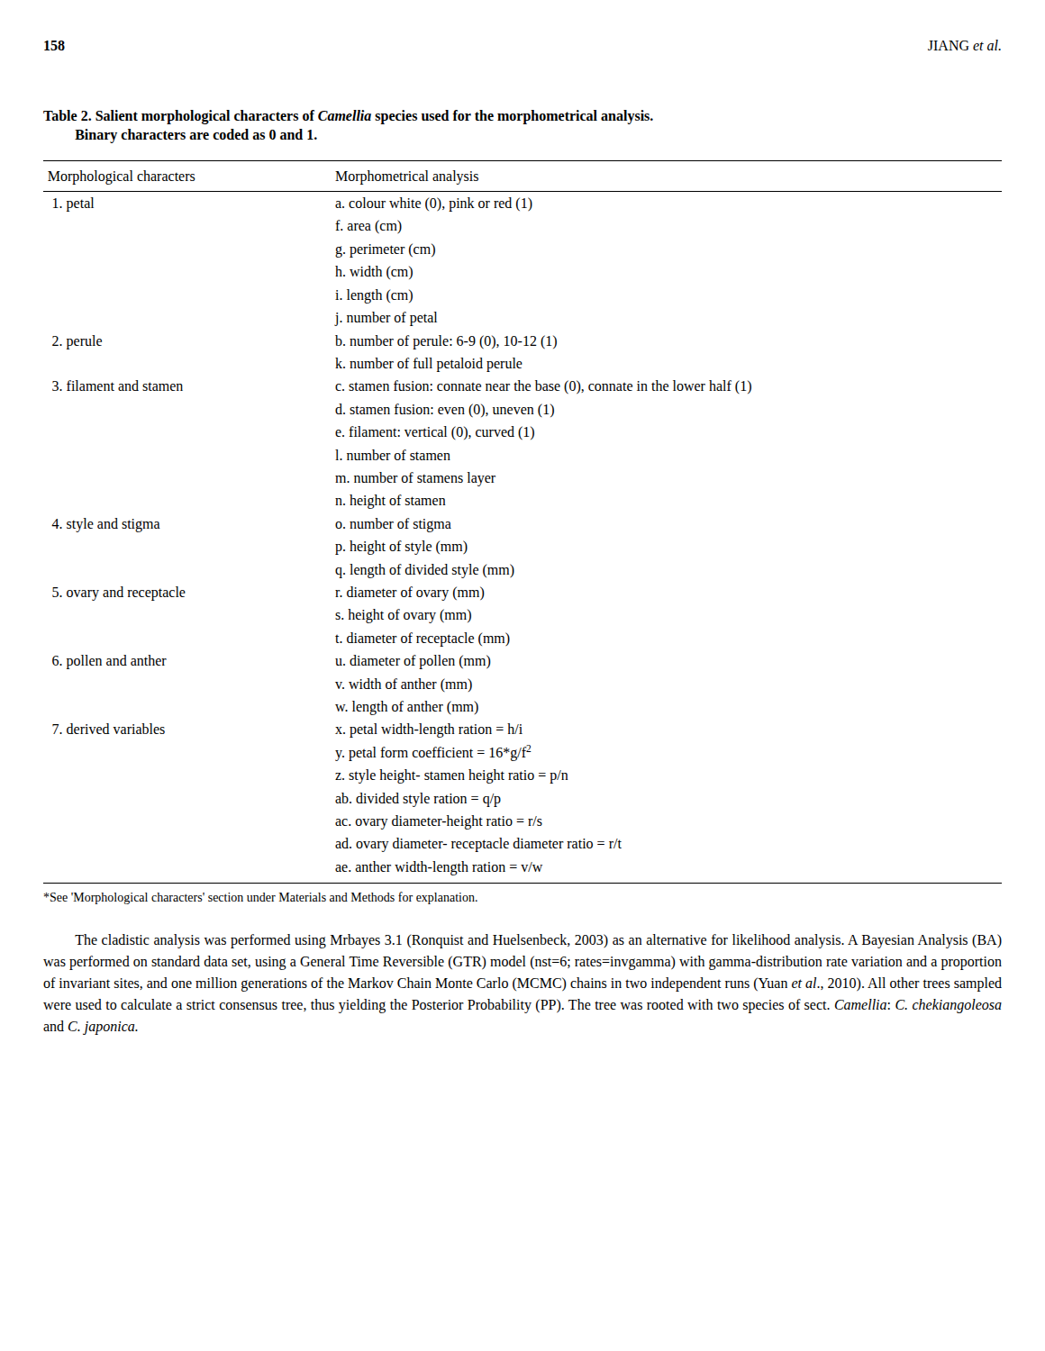158 JIANG et al.
Table 2. Salient morphological characters of Camellia species used for the morphometrical analysis. Binary characters are coded as 0 and 1.
| Morphological characters | Morphometrical analysis |
| --- | --- |
| 1. petal | a. colour white (0), pink or red (1) |
| | f. area (cm) |
| | g. perimeter (cm) |
| | h. width (cm) |
| | i. length (cm) |
| | j. number of petal |
| 2. perule | b. number of perule: 6-9 (0), 10-12 (1) |
| | k. number of full petaloid perule |
| 3. filament and stamen | c. stamen fusion: connate near the base (0), connate in the lower half (1) |
| | d. stamen fusion: even (0), uneven (1) |
| | e. filament: vertical (0), curved (1) |
| | l. number of stamen |
| | m. number of stamens layer |
| | n. height of stamen |
| 4. style and stigma | o. number of stigma |
| | p. height of style (mm) |
| | q. length of divided style (mm) |
| 5. ovary and receptacle | r. diameter of ovary (mm) |
| | s. height of ovary (mm) |
| | t. diameter of receptacle (mm) |
| 6. pollen and anther | u. diameter of pollen (mm) |
| | v. width of anther (mm) |
| | w. length of anther (mm) |
| 7. derived variables | x. petal width-length ration = h/i |
| | y. petal form coefficient = 16*g/f 2 |
| | z. style height- stamen height ratio = p/n |
| | ab. divided style ration = q/p |
| | ac. ovary diameter-height ratio = r/s |
| | ad. ovary diameter- receptacle diameter ratio = r/t |
| | ae. anther width-length ration = v/w |
*See 'Morphological characters' section under Materials and Methods for explanation.
The cladistic analysis was performed using Mrbayes 3.1 (Ronquist and Huelsenbeck, 2003) as an alternative for likelihood analysis. A Bayesian Analysis (BA) was performed on standard data set, using a General Time Reversible (GTR) model (nst=6; rates=invgamma) with gamma-distribution rate variation and a proportion of invariant sites, and one million generations of the Markov Chain Monte Carlo (MCMC) chains in two independent runs (Yuan et al., 2010). All other trees sampled were used to calculate a strict consensus tree, thus yielding the Posterior Probability (PP). The tree was rooted with two species of sect. Camellia: C. chekiangoleosa and C. japonica.